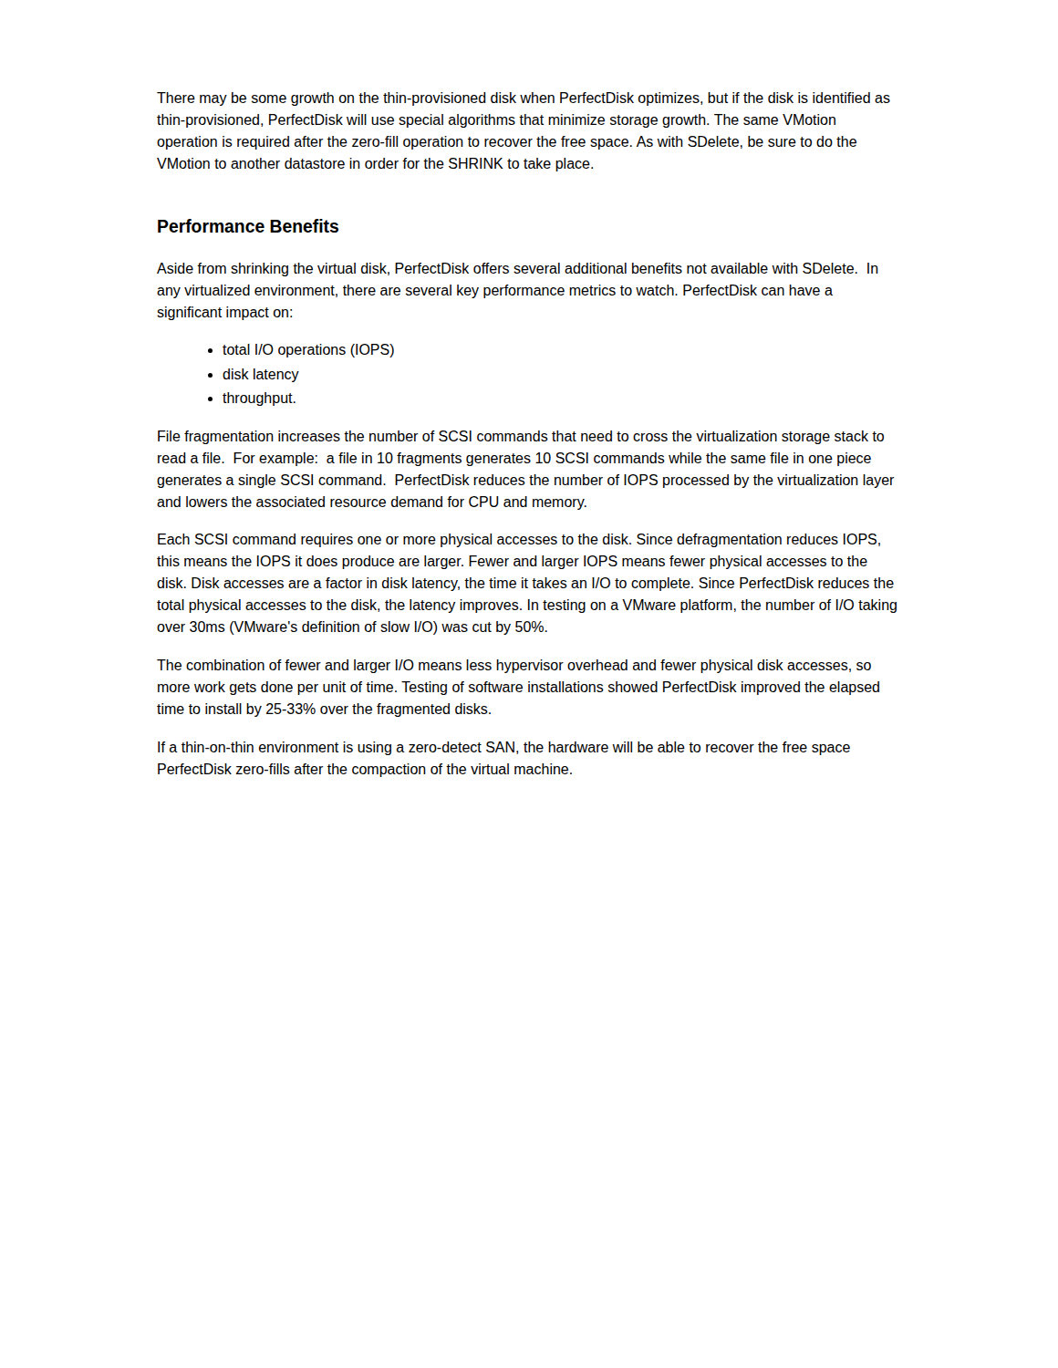There may be some growth on the thin-provisioned disk when PerfectDisk optimizes, but if the disk is identified as thin-provisioned, PerfectDisk will use special algorithms that minimize storage growth. The same VMotion operation is required after the zero-fill operation to recover the free space. As with SDelete, be sure to do the VMotion to another datastore in order for the SHRINK to take place.
Performance Benefits
Aside from shrinking the virtual disk, PerfectDisk offers several additional benefits not available with SDelete. In any virtualized environment, there are several key performance metrics to watch. PerfectDisk can have a significant impact on:
total I/O operations (IOPS)
disk latency
throughput.
File fragmentation increases the number of SCSI commands that need to cross the virtualization storage stack to read a file. For example: a file in 10 fragments generates 10 SCSI commands while the same file in one piece generates a single SCSI command. PerfectDisk reduces the number of IOPS processed by the virtualization layer and lowers the associated resource demand for CPU and memory.
Each SCSI command requires one or more physical accesses to the disk. Since defragmentation reduces IOPS, this means the IOPS it does produce are larger. Fewer and larger IOPS means fewer physical accesses to the disk. Disk accesses are a factor in disk latency, the time it takes an I/O to complete. Since PerfectDisk reduces the total physical accesses to the disk, the latency improves. In testing on a VMware platform, the number of I/O taking over 30ms (VMware's definition of slow I/O) was cut by 50%.
The combination of fewer and larger I/O means less hypervisor overhead and fewer physical disk accesses, so more work gets done per unit of time. Testing of software installations showed PerfectDisk improved the elapsed time to install by 25-33% over the fragmented disks.
If a thin-on-thin environment is using a zero-detect SAN, the hardware will be able to recover the free space PerfectDisk zero-fills after the compaction of the virtual machine.